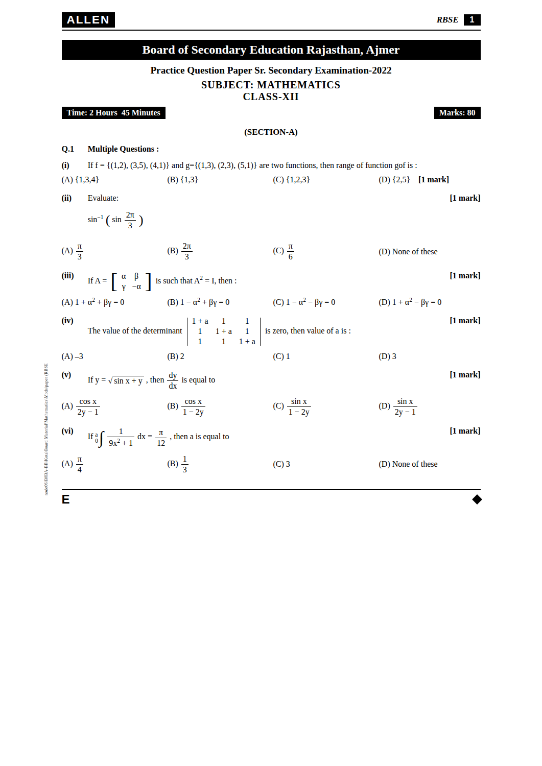ALLEN
RBSE 1
Board of Secondary Education Rajasthan, Ajmer
Practice Question Paper Sr. Secondary Examination-2022
SUBJECT: MATHEMATICS
CLASS-XII
Time: 2 Hours 45 Minutes
Marks: 80
(SECTION-A)
Q.1 Multiple Questions :
(i)
If f = {(1,2), (3,5), (4,1)} and g={(1,3), (2,3), (5,1)} are two functions, then range of function gof is :
(A) {1,3,4}
(B) {1,3}
(C) {1,2,3}
(D) {2,5} [1 mark]
(ii)
Evaluate: [1 mark]
sin−1 ( sin 2π 3 )
(A) π 3
(B) 2π 3
(C) π 6
(D) None of these
(iii)
If A = [
| α | β |
| γ | −α |
] is such that A2 = I, then : [1 mark]
(A) 1 + α2 + βγ = 0
(B) 1 − α2 + βγ = 0
(C) 1 − α2 − βγ = 0
(D) 1 + α2 − βγ = 0
(iv)
The value of the determinant
| 1 + a | 1 | 1 |
| 1 | 1 + a | 1 |
| 1 | 1 | 1 + a |
is zero, then value of a is : [1 mark]
(A) –3
(B) 2
(C) 1
(D) 3
(v)
If y = √sin x + y , then dy dx is equal to [1 mark]
(A) cos x 2y − 1
(B) cos x 1 − 2y
(C) sin x 1 − 2y
(D) sin x 2y − 1
(vi)
If a 0 ∫ 19x2 + 1 dx = π 12 , then a is equal to [1 mark]
(A) π 4
(B) 13
(C) 3
(D) None of these
node06\B0BA-BB\Kota\Board Material\Mathematics\Mods\paper (RBSE
E